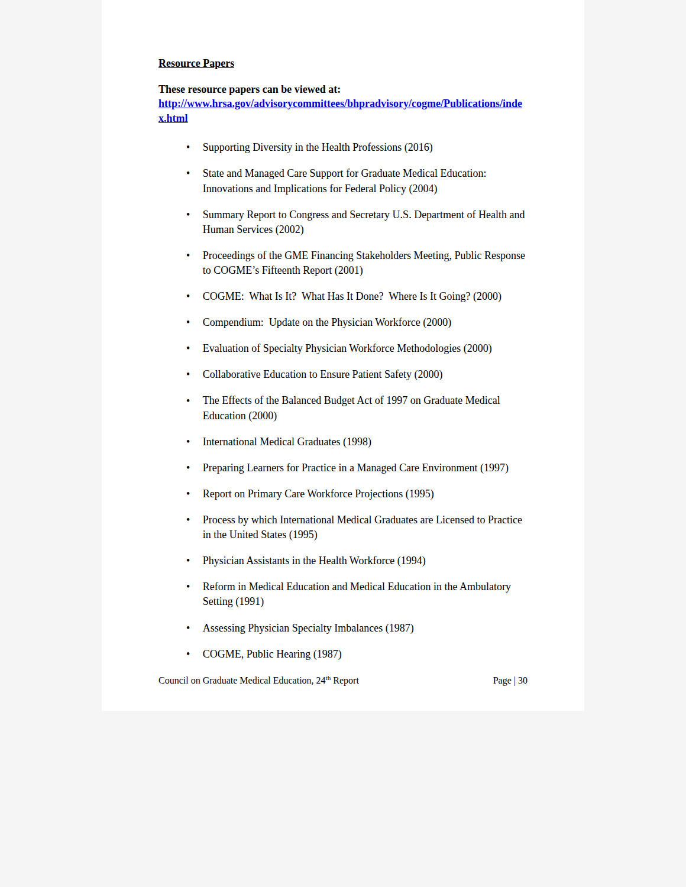Resource Papers
These resource papers can be viewed at:
http://www.hrsa.gov/advisorycommittees/bhpradvisory/cogme/Publications/index.html
Supporting Diversity in the Health Professions (2016)
State and Managed Care Support for Graduate Medical Education: Innovations and Implications for Federal Policy (2004)
Summary Report to Congress and Secretary U.S. Department of Health and Human Services (2002)
Proceedings of the GME Financing Stakeholders Meeting, Public Response to COGME’s Fifteenth Report (2001)
COGME: What Is It? What Has It Done? Where Is It Going? (2000)
Compendium: Update on the Physician Workforce (2000)
Evaluation of Specialty Physician Workforce Methodologies (2000)
Collaborative Education to Ensure Patient Safety (2000)
The Effects of the Balanced Budget Act of 1997 on Graduate Medical Education (2000)
International Medical Graduates (1998)
Preparing Learners for Practice in a Managed Care Environment (1997)
Report on Primary Care Workforce Projections (1995)
Process by which International Medical Graduates are Licensed to Practice in the United States (1995)
Physician Assistants in the Health Workforce (1994)
Reform in Medical Education and Medical Education in the Ambulatory Setting (1991)
Assessing Physician Specialty Imbalances (1987)
COGME, Public Hearing (1987)
Council on Graduate Medical Education, 24th Report Page | 30